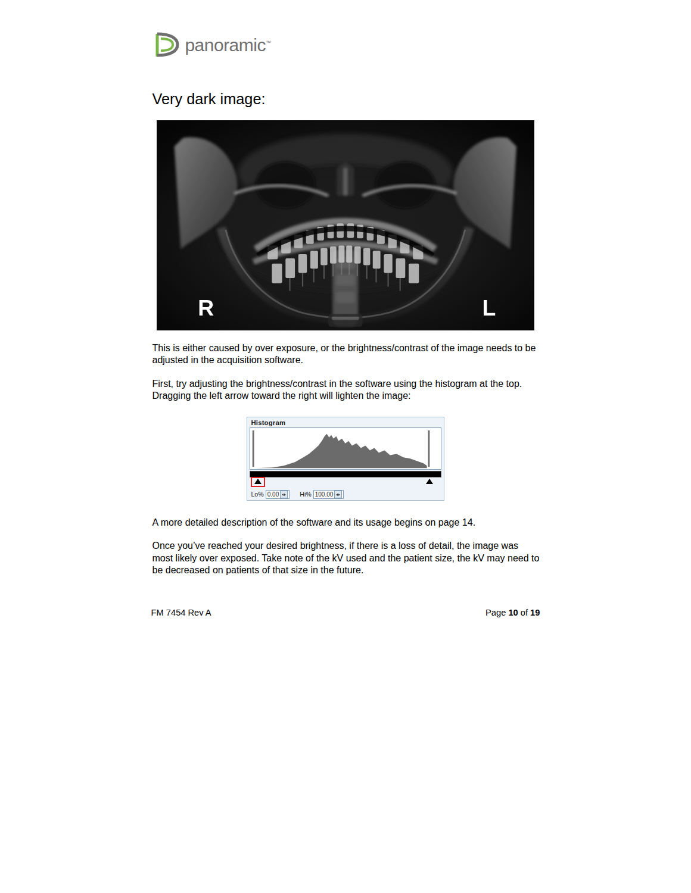panoramic™
Very dark image:
R L
This is either caused by over exposure, or the brightness/contrast of the image needs to be adjusted in the acquisition software.
First, try adjusting the brightness/contrast in the software using the histogram at the top. Dragging the left arrow toward the right will lighten the image:
Histogram
Lo% 0.00 Hi% 100.00
A more detailed description of the software and its usage begins on page 14.
Once you’ve reached your desired brightness, if there is a loss of detail, the image was most likely over exposed. Take note of the kV used and the patient size, the kV may need to be decreased on patients of that size in the future.
FM 7454 Rev A
Page 10 of 19